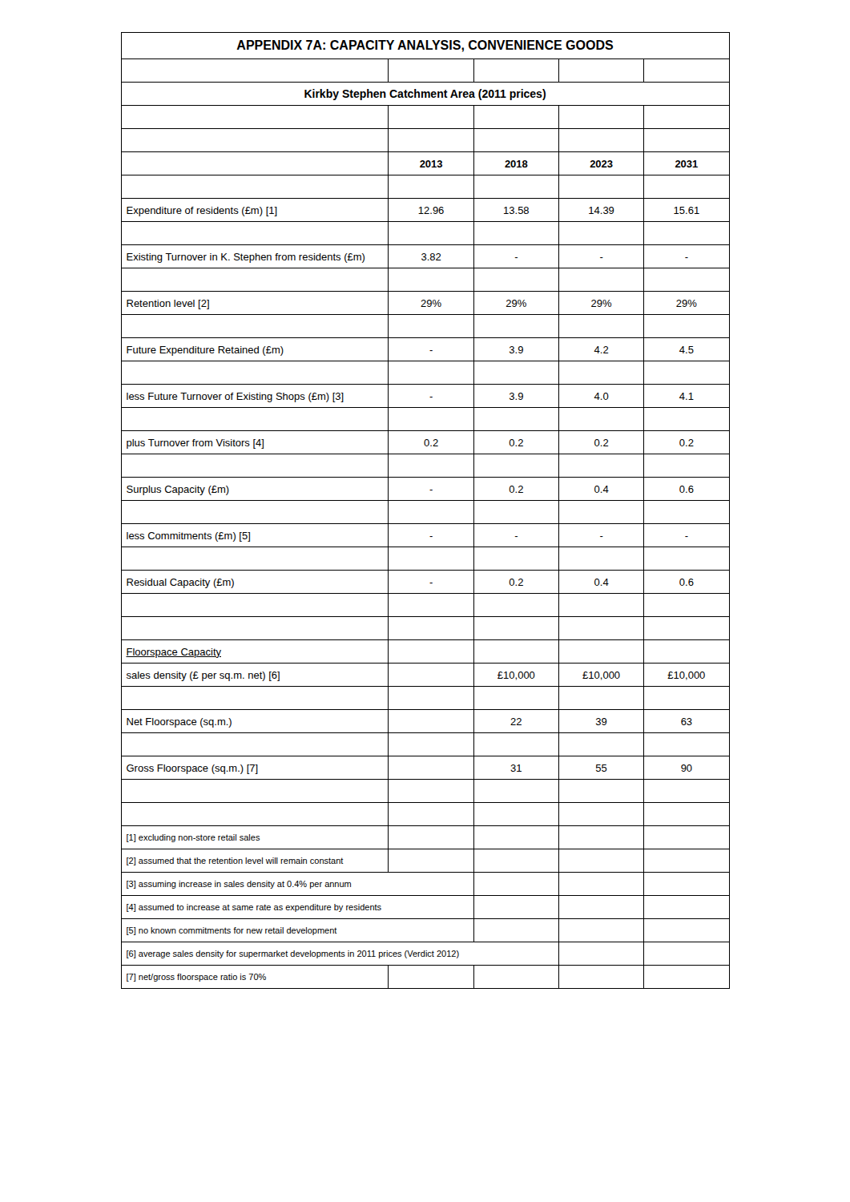| APPENDIX 7A: CAPACITY ANALYSIS, CONVENIENCE GOODS |
| Kirkby Stephen Catchment Area (2011 prices) |
| | 2013 | 2018 | 2023 | 2031 |
| Expenditure of residents (£m) [1] | 12.96 | 13.58 | 14.39 | 15.61 |
| Existing Turnover in K. Stephen from residents (£m) | 3.82 | - | - | - |
| Retention level [2] | 29% | 29% | 29% | 29% |
| Future Expenditure Retained (£m) | - | 3.9 | 4.2 | 4.5 |
| less Future Turnover of Existing Shops (£m) [3] | - | 3.9 | 4.0 | 4.1 |
| plus Turnover from Visitors [4] | 0.2 | 0.2 | 0.2 | 0.2 |
| Surplus Capacity (£m) | - | 0.2 | 0.4 | 0.6 |
| less Commitments (£m) [5] | - | - | - | - |
| Residual Capacity (£m) | - | 0.2 | 0.4 | 0.6 |
| Floorspace Capacity | | | | |
| sales density (£ per sq.m. net) [6] | | £10,000 | £10,000 | £10,000 |
| Net Floorspace (sq.m.) | | 22 | 39 | 63 |
| Gross Floorspace (sq.m.) [7] | | 31 | 55 | 90 |
| [1] excluding non-store retail sales | | | | |
| [2] assumed that the retention level will remain constant | | | | |
| [3] assuming increase in sales density at 0.4% per annum | | | |
| [4] assumed to increase at same rate as expenditure by residents | | | |
| [5] no known commitments for new retail development | | | |
| [6] average sales density for supermarket developments in 2011 prices (Verdict 2012) | | |
| [7] net/gross floorspace ratio is 70% | | | | |